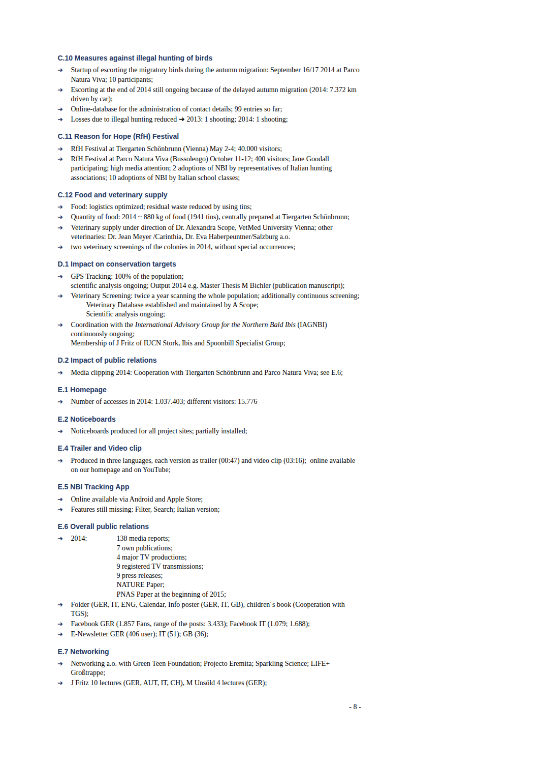C.10 Measures against illegal hunting of birds
Startup of escorting the migratory birds during the autumn migration: September 16/17 2014 at Parco Natura Viva; 10 participants;
Escorting at the end of 2014 still ongoing because of the delayed autumn migration (2014: 7.372 km driven by car);
Online-database for the administration of contact details; 99 entries so far;
Losses due to illegal hunting reduced ➔ 2013: 1 shooting; 2014: 1 shooting;
C.11 Reason for Hope (RfH) Festival
RfH Festival at Tiergarten Schönbrunn (Vienna) May 2-4; 40.000 visitors;
RfH Festival at Parco Natura Viva (Bussolengo) October 11-12; 400 visitors; Jane Goodall participating; high media attention; 2 adoptions of NBI by representatives of Italian hunting associations; 10 adoptions of NBI by Italian school classes;
C.12 Food and veterinary supply
Food: logistics optimized; residual waste reduced by using tins;
Quantity of food: 2014 ~ 880 kg of food (1941 tins), centrally prepared at Tiergarten Schönbrunn;
Veterinary supply under direction of Dr. Alexandra Scope, VetMed University Vienna; other veterinaries: Dr. Jean Meyer /Carinthia, Dr. Eva Haberpeuntner/Salzburg a.o.
two veterinary screenings of the colonies in 2014, without special occurrences;
D.1 Impact on conservation targets
GPS Tracking: 100% of the population;
scientific analysis ongoing; Output 2014 e.g. Master Thesis M Bichler (publication manuscript);
Veterinary Screening: twice a year scanning the whole population; additionally continuous screening; Veterinary Database established and maintained by A Scope; Scientific analysis ongoing;
Coordination with the International Advisory Group for the Northern Bald Ibis (IAGNBI) continuously ongoing;
Membership of J Fritz of IUCN Stork, Ibis and Spoonbill Specialist Group;
D.2 Impact of public relations
Media clipping 2014: Cooperation with Tiergarten Schönbrunn and Parco Natura Viva; see E.6;
E.1 Homepage
Number of accesses in 2014: 1.037.403; different visitors: 15.776
E.2 Noticeboards
Noticeboards produced for all project sites; partially installed;
E.4 Trailer and Video clip
Produced in three languages, each version as trailer (00:47) and video clip (03:16); online available on our homepage and on YouTube;
E.5 NBI Tracking App
Online available via Android and Apple Store;
Features still missing: Filter, Search; Italian version;
E.6 Overall public relations
2014:
138 media reports;
7 own publications;
4 major TV productions;
9 registered TV transmissions;
9 press releases;
NATURE Paper;
PNAS Paper at the beginning of 2015;
Folder (GER, IT, ENG, Calendar, Info poster (GER, IT, GB), children´s book (Cooperation with TGS);
Facebook GER (1.857 Fans, range of the posts: 3.433); Facebook IT (1.079; 1.688);
E-Newsletter GER (406 user); IT (51); GB (36);
E.7 Networking
Networking a.o. with Green Teen Foundation; Projecto Eremita; Sparkling Science; LIFE+ Großtrappe;
J Fritz 10 lectures (GER, AUT, IT, CH), M Unsöld 4 lectures (GER);
- 8 -